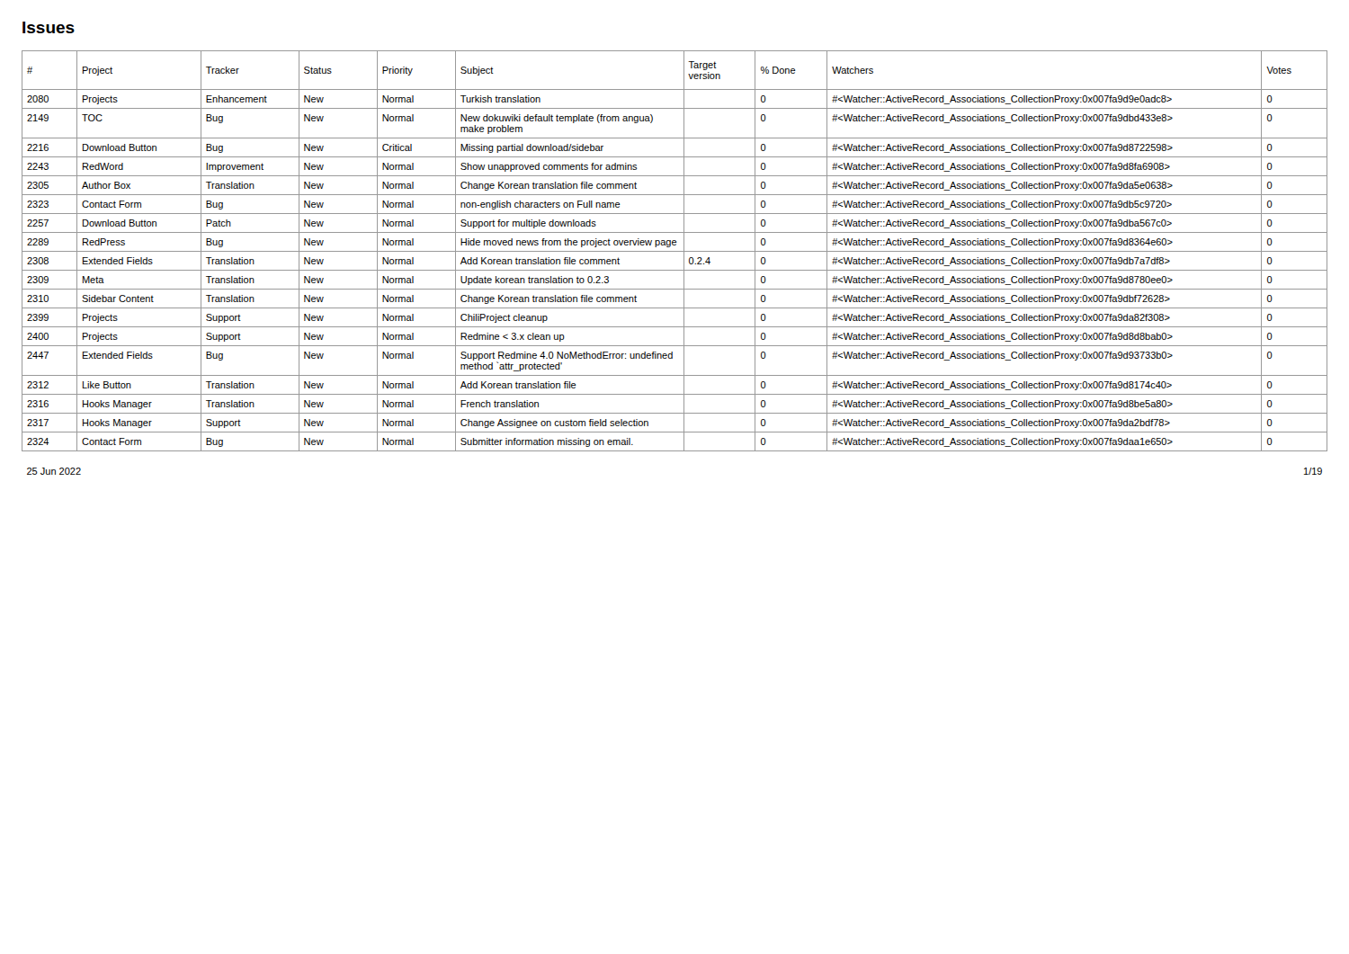Issues
| # | Project | Tracker | Status | Priority | Subject | Target version | % Done | Watchers | Votes |
| --- | --- | --- | --- | --- | --- | --- | --- | --- | --- |
| 2080 | Projects | Enhancement | New | Normal | Turkish translation | | 0 | #<Watcher::ActiveRecord_Associations_CollectionProxy:0x007fa9d9e0adc8> | 0 |
| 2149 | TOC | Bug | New | Normal | New dokuwiki default template (from angua) make problem | | 0 | #<Watcher::ActiveRecord_Associations_CollectionProxy:0x007fa9dbd433e8> | 0 |
| 2216 | Download Button | Bug | New | Critical | Missing partial download/sidebar | | 0 | #<Watcher::ActiveRecord_Associations_CollectionProxy:0x007fa9d8722598> | 0 |
| 2243 | RedWord | Improvement | New | Normal | Show unapproved comments for admins | | 0 | #<Watcher::ActiveRecord_Associations_CollectionProxy:0x007fa9d8fa6908> | 0 |
| 2305 | Author Box | Translation | New | Normal | Change Korean translation file comment | | 0 | #<Watcher::ActiveRecord_Associations_CollectionProxy:0x007fa9da5e0638> | 0 |
| 2323 | Contact Form | Bug | New | Normal | non-english characters on Full name | | 0 | #<Watcher::ActiveRecord_Associations_CollectionProxy:0x007fa9db5c9720> | 0 |
| 2257 | Download Button | Patch | New | Normal | Support for multiple downloads | | 0 | #<Watcher::ActiveRecord_Associations_CollectionProxy:0x007fa9dba567c0> | 0 |
| 2289 | RedPress | Bug | New | Normal | Hide moved news from the project overview page | | 0 | #<Watcher::ActiveRecord_Associations_CollectionProxy:0x007fa9d8364e60> | 0 |
| 2308 | Extended Fields | Translation | New | Normal | Add Korean translation file comment | 0.2.4 | 0 | #<Watcher::ActiveRecord_Associations_CollectionProxy:0x007fa9db7a7df8> | 0 |
| 2309 | Meta | Translation | New | Normal | Update korean translation to 0.2.3 | | 0 | #<Watcher::ActiveRecord_Associations_CollectionProxy:0x007fa9d8780ee0> | 0 |
| 2310 | Sidebar Content | Translation | New | Normal | Change Korean translation file comment | | 0 | #<Watcher::ActiveRecord_Associations_CollectionProxy:0x007fa9dbf72628> | 0 |
| 2399 | Projects | Support | New | Normal | ChiliProject cleanup | | 0 | #<Watcher::ActiveRecord_Associations_CollectionProxy:0x007fa9da82f308> | 0 |
| 2400 | Projects | Support | New | Normal | Redmine < 3.x clean up | | 0 | #<Watcher::ActiveRecord_Associations_CollectionProxy:0x007fa9d8d8bab0> | 0 |
| 2447 | Extended Fields | Bug | New | Normal | Support Redmine 4.0 NoMethodError: undefined method `attr_protected' | | 0 | #<Watcher::ActiveRecord_Associations_CollectionProxy:0x007fa9d93733b0> | 0 |
| 2312 | Like Button | Translation | New | Normal | Add Korean translation file | | 0 | #<Watcher::ActiveRecord_Associations_CollectionProxy:0x007fa9d8174c40> | 0 |
| 2316 | Hooks Manager | Translation | New | Normal | French translation | | 0 | #<Watcher::ActiveRecord_Associations_CollectionProxy:0x007fa9d8be5a80> | 0 |
| 2317 | Hooks Manager | Support | New | Normal | Change Assignee on custom field selection | | 0 | #<Watcher::ActiveRecord_Associations_CollectionProxy:0x007fa9da2bdf78> | 0 |
| 2324 | Contact Form | Bug | New | Normal | Submitter information missing on email. | | 0 | #<Watcher::ActiveRecord_Associations_CollectionProxy:0x007fa9daa1e650> | 0 |
| 25 Jun 2022 | 1/19 |